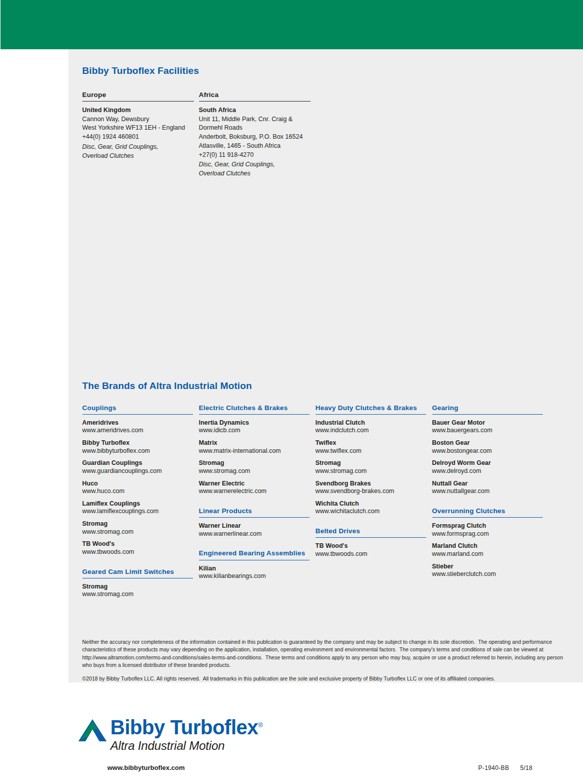Bibby Turboflex Facilities
Europe
United Kingdom
Cannon Way, Dewsbury
West Yorkshire WF13 1EH - England
+44(0) 1924 460801
Disc, Gear, Grid Couplings,
Overload Clutches
Africa
South Africa
Unit 11, Middle Park, Cnr. Craig &
Dormehl Roads
Anderbolt, Boksburg, P.O. Box 16524
Atlasville, 1465 - South Africa
+27(0) 11 918-4270
Disc, Gear, Grid Couplings,
Overload Clutches
The Brands of Altra Industrial Motion
Couplings
Ameridrives
www.ameridrives.com
Bibby Turboflex
www.bibbyturboflex.com
Guardian Couplings
www.guardiancouplings.com
Huco
www.huco.com
Lamiflex Couplings
www.lamiflexcouplings.com
Stromag
www.stromag.com
TB Wood's
www.tbwoods.com
Geared Cam Limit Switches
Stromag
www.stromag.com
Electric Clutches & Brakes
Inertia Dynamics
www.idicb.com
Matrix
www.matrix-international.com
Stromag
www.stromag.com
Warner Electric
www.warnerelectric.com
Linear Products
Warner Linear
www.warnerlinear.com
Engineered Bearing Assemblies
Kilian
www.kilianbearings.com
Heavy Duty Clutches & Brakes
Industrial Clutch
www.indclutch.com
Twiflex
www.twiflex.com
Stromag
www.stromag.com
Svendborg Brakes
www.svendborg-brakes.com
Wichita Clutch
www.wichitaclutch.com
Belted Drives
TB Wood's
www.tbwoods.com
Gearing
Bauer Gear Motor
www.bauergears.com
Boston Gear
www.bostongear.com
Delroyd Worm Gear
www.delroyd.com
Nuttall Gear
www.nuttallgear.com
Overrunning Clutches
Formsprag Clutch
www.formsprag.com
Marland Clutch
www.marland.com
Stieber
www.stieberclutch.com
Neither the accuracy nor completeness of the information contained in this publication is guaranteed by the company and may be subject to change in its sole discretion. The operating and performance characteristics of these products may vary depending on the application, installation, operating environment and environmental factors. The company's terms and conditions of sale can be viewed at http://www.altramotion.com/terms-and-conditions/sales-terms-and-conditions. These terms and conditions apply to any person who may buy, acquire or use a product referred to herein, including any person who buys from a licensed distributor of these branded products.
©2018 by Bibby Turboflex LLC. All rights reserved. All trademarks in this publication are the sole and exclusive property of Bibby Turboflex LLC or one of its affiliated companies.
Bibby Turboflex®
Altra Industrial Motion
www.bibbyturboflex.com
P-1940-BB5/18